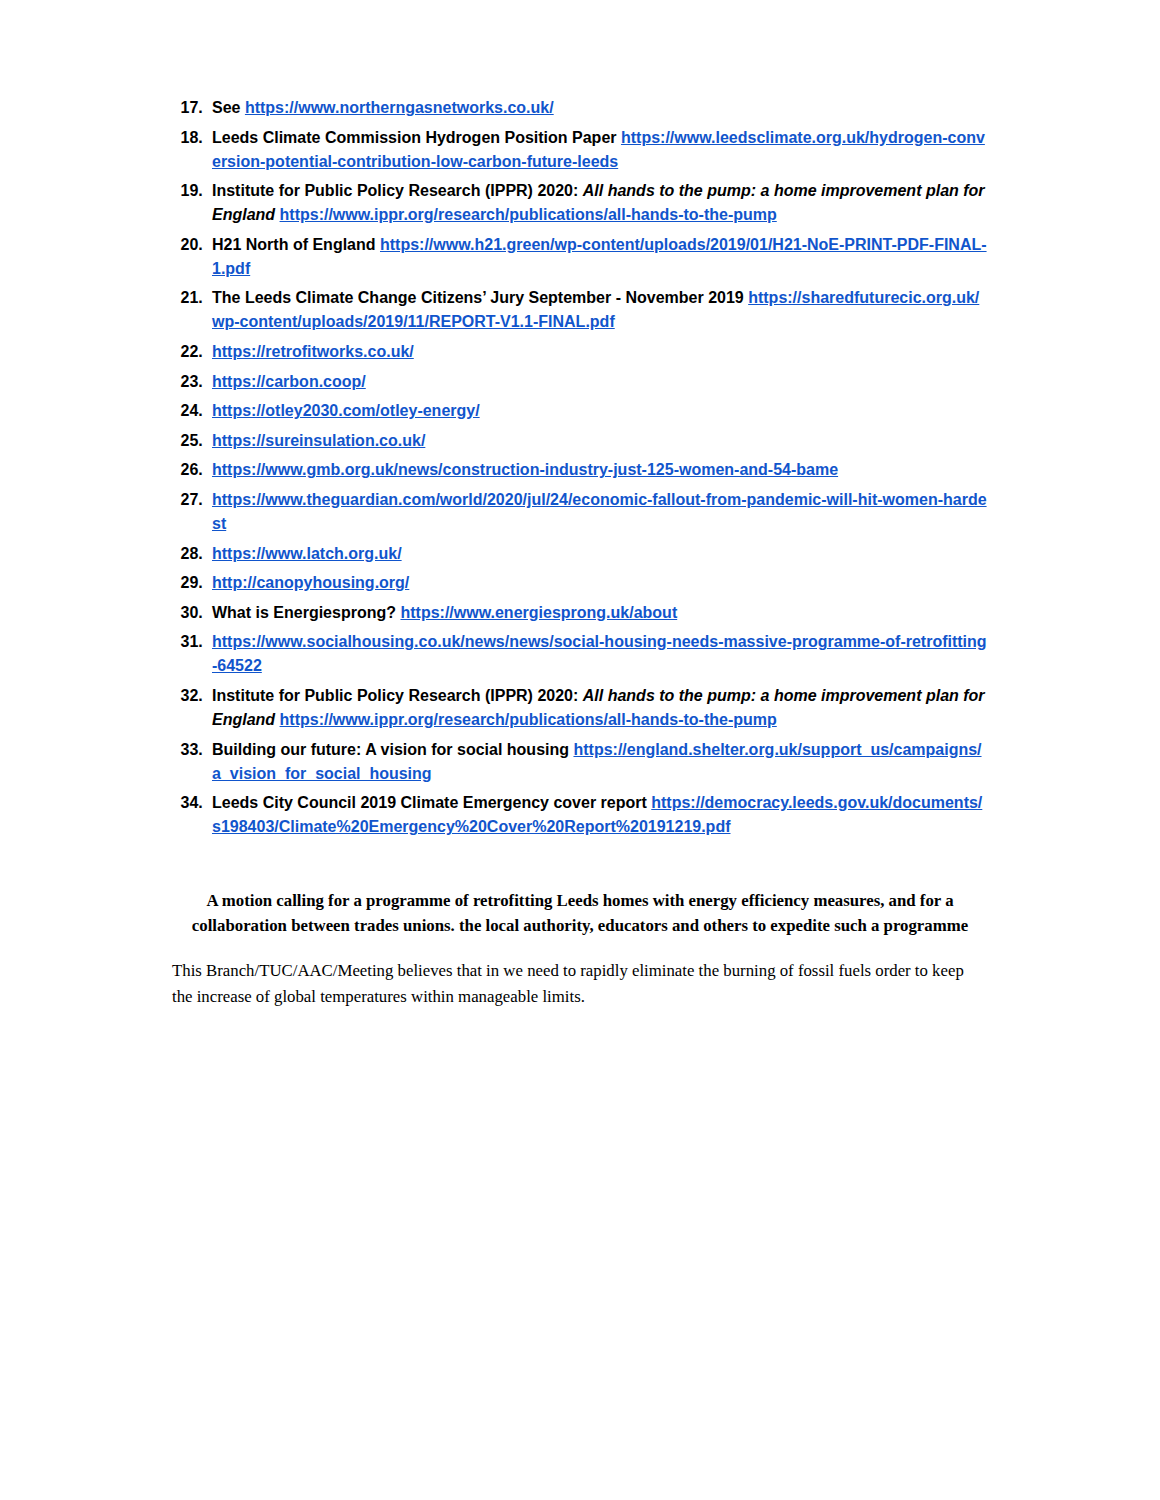See https://www.northerngasnetworks.co.uk/
Leeds Climate Commission Hydrogen Position Paper https://www.leedsclimate.org.uk/hydrogen-conversion-potential-contribution-low-carbon-future-leeds
Institute for Public Policy Research (IPPR) 2020: All hands to the pump: a home improvement plan for England https://www.ippr.org/research/publications/all-hands-to-the-pump
H21 North of England https://www.h21.green/wp-content/uploads/2019/01/H21-NoE-PRINT-PDF-FINAL-1.pdf
The Leeds Climate Change Citizens’ Jury September - November 2019 https://sharedfuturecic.org.uk/wp-content/uploads/2019/11/REPORT-V1.1-FINAL.pdf
https://retrofitworks.co.uk/
https://carbon.coop/
https://otley2030.com/otley-energy/
https://sureinsulation.co.uk/
https://www.gmb.org.uk/news/construction-industry-just-125-women-and-54-bame
https://www.theguardian.com/world/2020/jul/24/economic-fallout-from-pandemic-will-hit-women-hardest
https://www.latch.org.uk/
http://canopyhousing.org/
What is Energiesprong? https://www.energiesprong.uk/about
https://www.socialhousing.co.uk/news/news/social-housing-needs-massive-programme-of-retrofitting-64522
Institute for Public Policy Research (IPPR) 2020: All hands to the pump: a home improvement plan for England https://www.ippr.org/research/publications/all-hands-to-the-pump
Building our future: A vision for social housing https://england.shelter.org.uk/support_us/campaigns/a_vision_for_social_housing
Leeds City Council 2019 Climate Emergency cover report https://democracy.leeds.gov.uk/documents/s198403/Climate%20Emergency%20Cover%20Report%20191219.pdf
A motion calling for a programme of retrofitting Leeds homes with energy efficiency measures, and for a collaboration between trades unions. the local authority, educators and others to expedite such a programme
This Branch/TUC/AAC/Meeting believes that in we need to rapidly eliminate the burning of fossil fuels order to keep the increase of global temperatures within manageable limits.